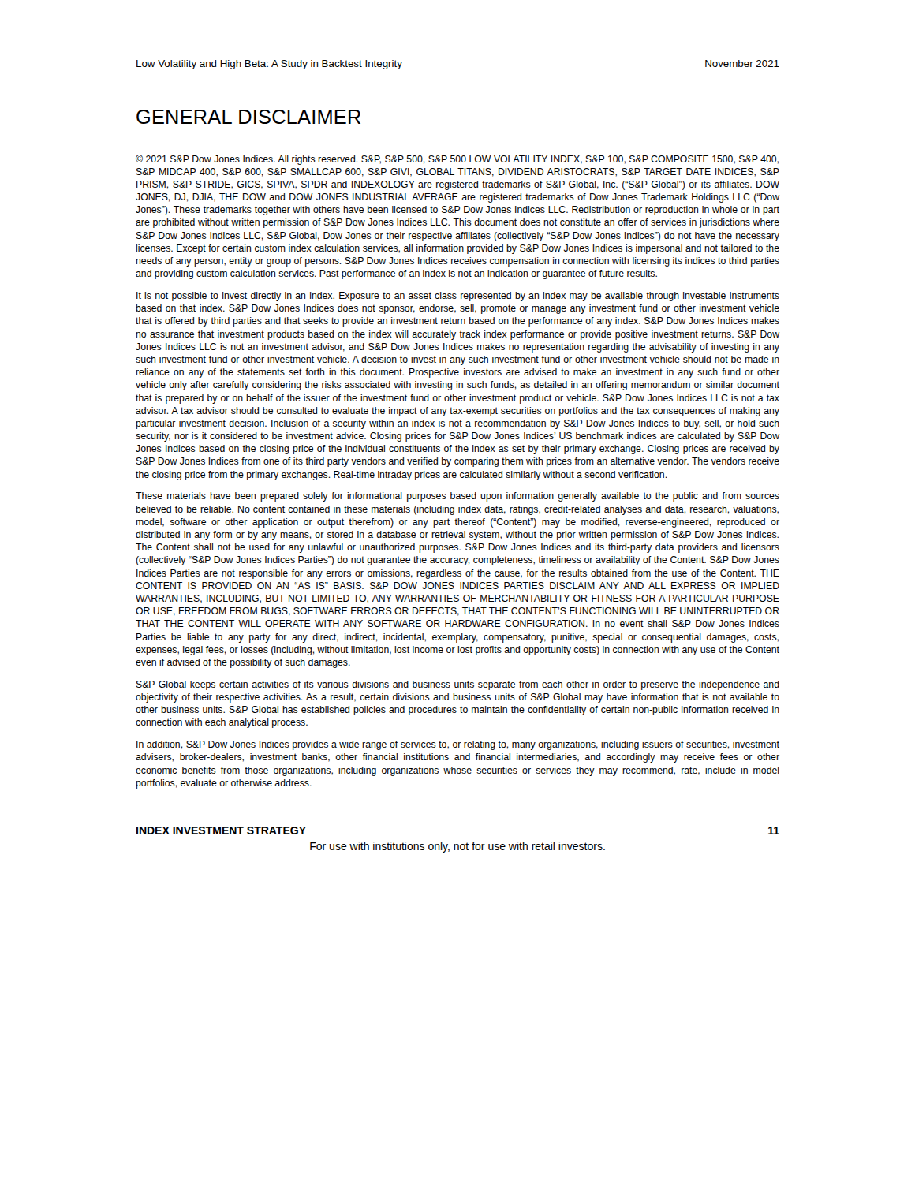Low Volatility and High Beta: A Study in Backtest Integrity November 2021
GENERAL DISCLAIMER
© 2021 S&P Dow Jones Indices. All rights reserved. S&P, S&P 500, S&P 500 LOW VOLATILITY INDEX, S&P 100, S&P COMPOSITE 1500, S&P 400, S&P MIDCAP 400, S&P 600, S&P SMALLCAP 600, S&P GIVI, GLOBAL TITANS, DIVIDEND ARISTOCRATS, S&P TARGET DATE INDICES, S&P PRISM, S&P STRIDE, GICS, SPIVA, SPDR and INDEXOLOGY are registered trademarks of S&P Global, Inc. (“S&P Global”) or its affiliates. DOW JONES, DJ, DJIA, THE DOW and DOW JONES INDUSTRIAL AVERAGE are registered trademarks of Dow Jones Trademark Holdings LLC (“Dow Jones”). These trademarks together with others have been licensed to S&P Dow Jones Indices LLC. Redistribution or reproduction in whole or in part are prohibited without written permission of S&P Dow Jones Indices LLC. This document does not constitute an offer of services in jurisdictions where S&P Dow Jones Indices LLC, S&P Global, Dow Jones or their respective affiliates (collectively “S&P Dow Jones Indices”) do not have the necessary licenses. Except for certain custom index calculation services, all information provided by S&P Dow Jones Indices is impersonal and not tailored to the needs of any person, entity or group of persons. S&P Dow Jones Indices receives compensation in connection with licensing its indices to third parties and providing custom calculation services. Past performance of an index is not an indication or guarantee of future results.
It is not possible to invest directly in an index. Exposure to an asset class represented by an index may be available through investable instruments based on that index. S&P Dow Jones Indices does not sponsor, endorse, sell, promote or manage any investment fund or other investment vehicle that is offered by third parties and that seeks to provide an investment return based on the performance of any index. S&P Dow Jones Indices makes no assurance that investment products based on the index will accurately track index performance or provide positive investment returns. S&P Dow Jones Indices LLC is not an investment advisor, and S&P Dow Jones Indices makes no representation regarding the advisability of investing in any such investment fund or other investment vehicle. A decision to invest in any such investment fund or other investment vehicle should not be made in reliance on any of the statements set forth in this document. Prospective investors are advised to make an investment in any such fund or other vehicle only after carefully considering the risks associated with investing in such funds, as detailed in an offering memorandum or similar document that is prepared by or on behalf of the issuer of the investment fund or other investment product or vehicle. S&P Dow Jones Indices LLC is not a tax advisor. A tax advisor should be consulted to evaluate the impact of any tax-exempt securities on portfolios and the tax consequences of making any particular investment decision. Inclusion of a security within an index is not a recommendation by S&P Dow Jones Indices to buy, sell, or hold such security, nor is it considered to be investment advice. Closing prices for S&P Dow Jones Indices’ US benchmark indices are calculated by S&P Dow Jones Indices based on the closing price of the individual constituents of the index as set by their primary exchange. Closing prices are received by S&P Dow Jones Indices from one of its third party vendors and verified by comparing them with prices from an alternative vendor. The vendors receive the closing price from the primary exchanges. Real-time intraday prices are calculated similarly without a second verification.
These materials have been prepared solely for informational purposes based upon information generally available to the public and from sources believed to be reliable. No content contained in these materials (including index data, ratings, credit-related analyses and data, research, valuations, model, software or other application or output therefrom) or any part thereof (“Content”) may be modified, reverse-engineered, reproduced or distributed in any form or by any means, or stored in a database or retrieval system, without the prior written permission of S&P Dow Jones Indices. The Content shall not be used for any unlawful or unauthorized purposes. S&P Dow Jones Indices and its third-party data providers and licensors (collectively “S&P Dow Jones Indices Parties”) do not guarantee the accuracy, completeness, timeliness or availability of the Content. S&P Dow Jones Indices Parties are not responsible for any errors or omissions, regardless of the cause, for the results obtained from the use of the Content. THE CONTENT IS PROVIDED ON AN “AS IS” BASIS. S&P DOW JONES INDICES PARTIES DISCLAIM ANY AND ALL EXPRESS OR IMPLIED WARRANTIES, INCLUDING, BUT NOT LIMITED TO, ANY WARRANTIES OF MERCHANTABILITY OR FITNESS FOR A PARTICULAR PURPOSE OR USE, FREEDOM FROM BUGS, SOFTWARE ERRORS OR DEFECTS, THAT THE CONTENT’S FUNCTIONING WILL BE UNINTERRUPTED OR THAT THE CONTENT WILL OPERATE WITH ANY SOFTWARE OR HARDWARE CONFIGURATION. In no event shall S&P Dow Jones Indices Parties be liable to any party for any direct, indirect, incidental, exemplary, compensatory, punitive, special or consequential damages, costs, expenses, legal fees, or losses (including, without limitation, lost income or lost profits and opportunity costs) in connection with any use of the Content even if advised of the possibility of such damages.
S&P Global keeps certain activities of its various divisions and business units separate from each other in order to preserve the independence and objectivity of their respective activities. As a result, certain divisions and business units of S&P Global may have information that is not available to other business units. S&P Global has established policies and procedures to maintain the confidentiality of certain non-public information received in connection with each analytical process.
In addition, S&P Dow Jones Indices provides a wide range of services to, or relating to, many organizations, including issuers of securities, investment advisers, broker-dealers, investment banks, other financial institutions and financial intermediaries, and accordingly may receive fees or other economic benefits from those organizations, including organizations whose securities or services they may recommend, rate, include in model portfolios, evaluate or otherwise address.
INDEX INVESTMENT STRATEGY 11
For use with institutions only, not for use with retail investors.